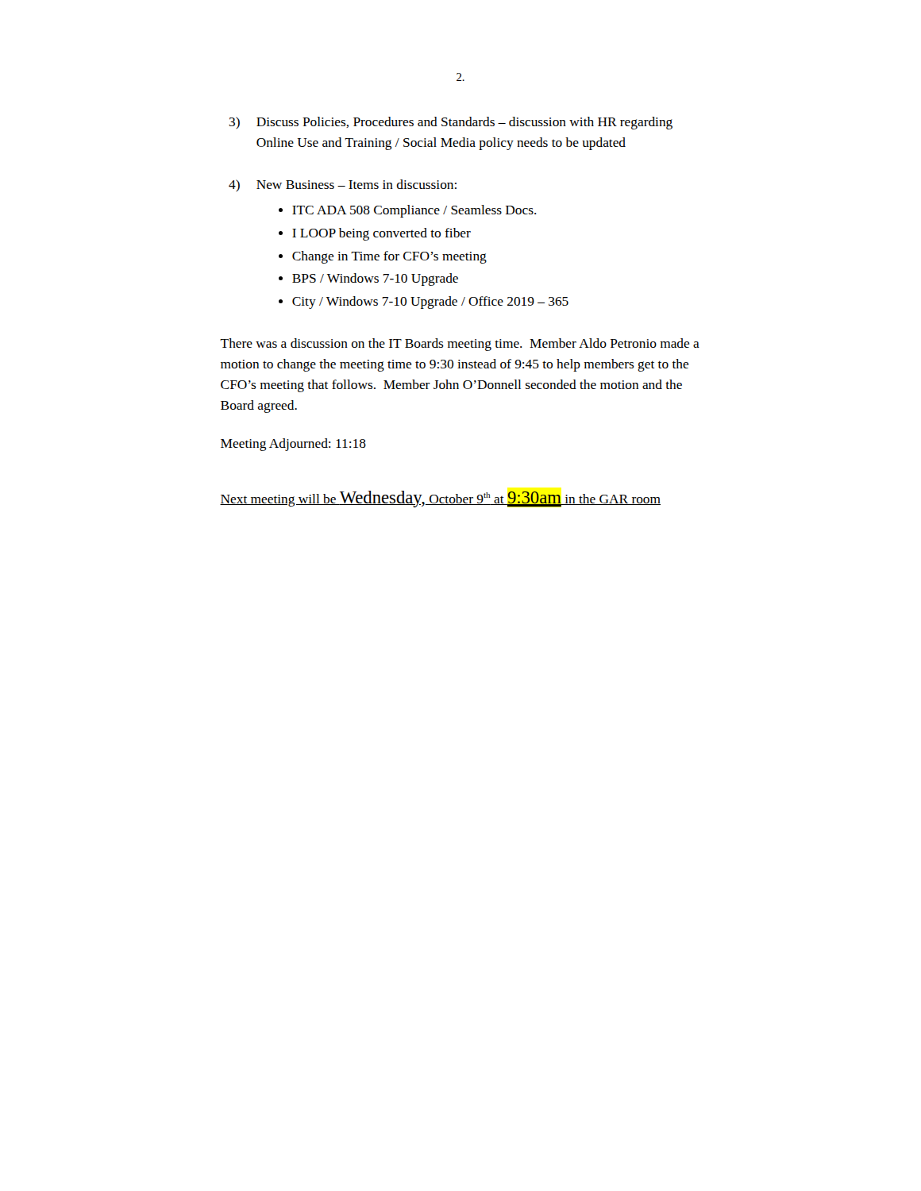2.
3) Discuss Policies, Procedures and Standards – discussion with HR regarding Online Use and Training / Social Media policy needs to be updated
4) New Business – Items in discussion:
ITC ADA 508 Compliance / Seamless Docs.
I LOOP being converted to fiber
Change in Time for CFO’s meeting
BPS / Windows 7-10 Upgrade
City / Windows 7-10 Upgrade / Office 2019 – 365
There was a discussion on the IT Boards meeting time. Member Aldo Petronio made a motion to change the meeting time to 9:30 instead of 9:45 to help members get to the CFO’s meeting that follows. Member John O’Donnell seconded the motion and the Board agreed.
Meeting Adjourned: 11:18
Next meeting will be Wednesday, October 9th at 9:30am in the GAR room